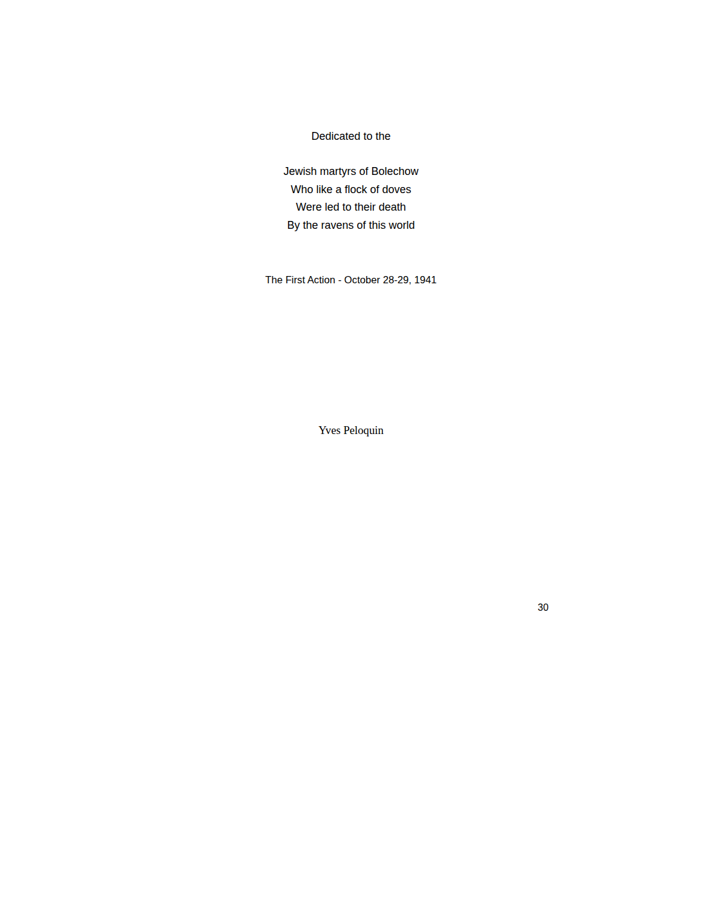Dedicated to the
Jewish martyrs of Bolechow
Who like a flock of doves
Were led to their death
By the ravens of this world
The First Action - October 28-29, 1941
Yves Peloquin
30